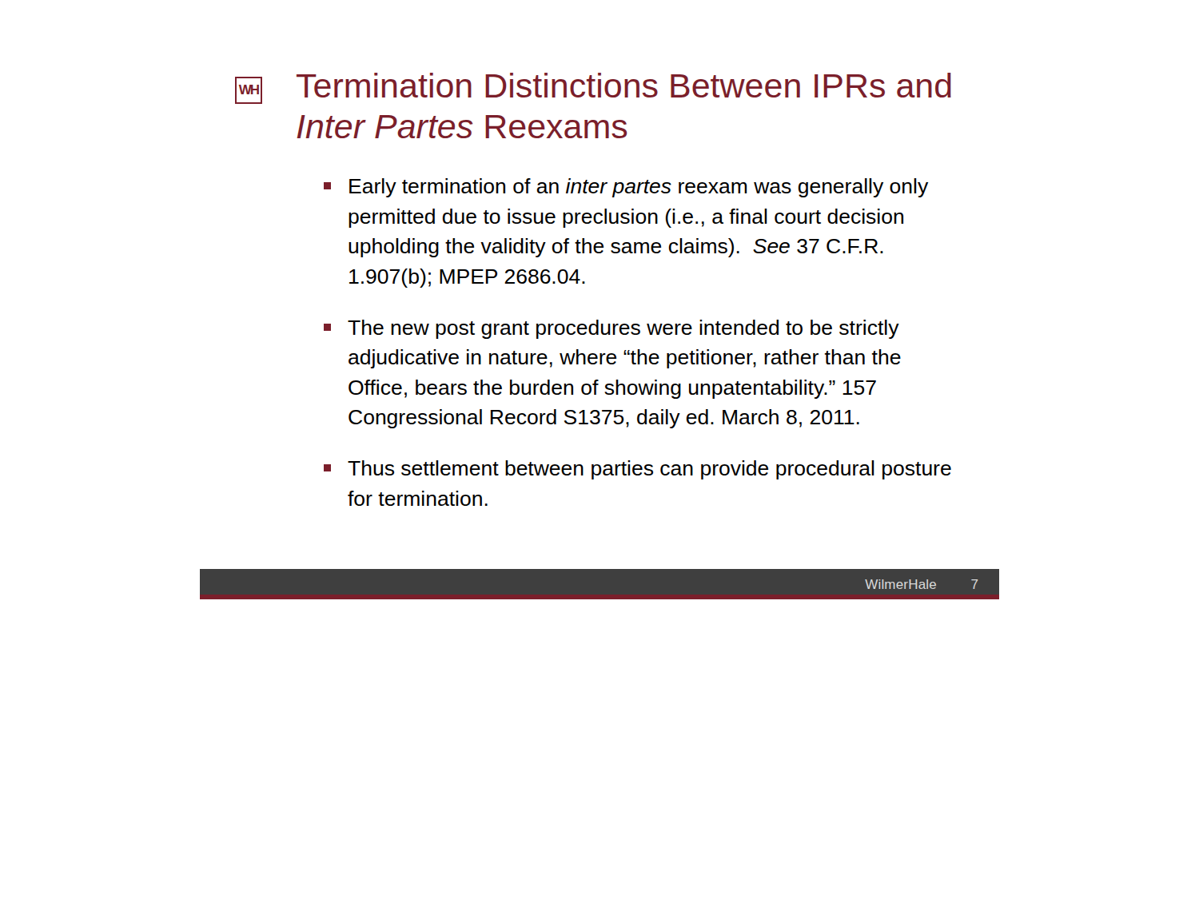WH
Termination Distinctions Between IPRs and Inter Partes Reexams
Early termination of an inter partes reexam was generally only permitted due to issue preclusion (i.e., a final court decision upholding the validity of the same claims). See 37 C.F.R. 1.907(b); MPEP 2686.04.
The new post grant procedures were intended to be strictly adjudicative in nature, where “the petitioner, rather than the Office, bears the burden of showing unpatentability.” 157 Congressional Record S1375, daily ed. March 8, 2011.
Thus settlement between parties can provide procedural posture for termination.
WilmerHale
7